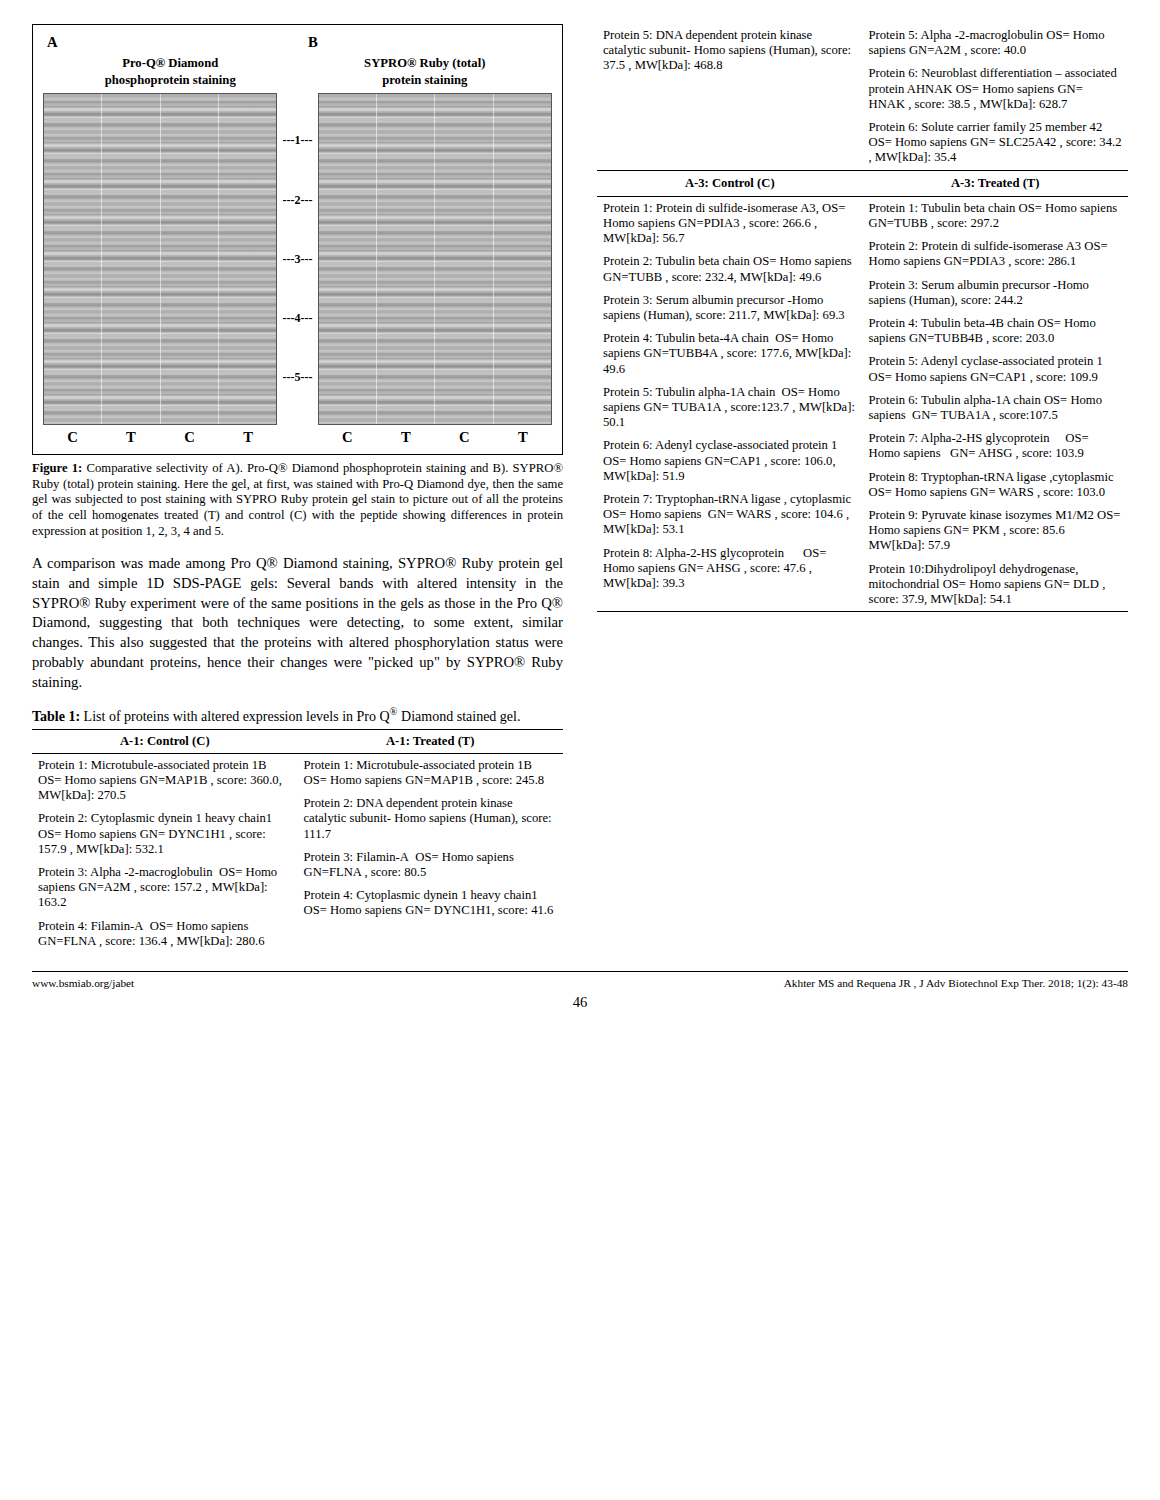A B
Pro-Q® Diamond
phosphoprotein staining
SYPRO® Ruby (total)
protein staining
---1--- ---2--- ---3--- ---4--- ---5---
CTCT
CTCT
Figure 1: Comparative selectivity of A). Pro-Q® Diamond phosphoprotein staining and B). SYPRO® Ruby (total) protein staining. Here the gel, at first, was stained with Pro-Q Diamond dye, then the same gel was subjected to post staining with SYPRO Ruby protein gel stain to picture out of all the proteins of the cell homogenates treated (T) and control (C) with the peptide showing differences in protein expression at position 1, 2, 3, 4 and 5.
A comparison was made among Pro Q® Diamond staining, SYPRO® Ruby protein gel stain and simple 1D SDS-PAGE gels: Several bands with altered intensity in the SYPRO® Ruby experiment were of the same positions in the gels as those in the Pro Q® Diamond, suggesting that both techniques were detecting, to some extent, similar changes. This also suggested that the proteins with altered phosphorylation status were probably abundant proteins, hence their changes were "picked up" by SYPRO® Ruby staining.
Table 1: List of proteins with altered expression levels in Pro Q® Diamond stained gel.
| A-1: Control (C) | A-1: Treated (T) |
| --- | --- |
| Protein 1: Microtubule-associated protein 1B OS= Homo sapiens GN=MAP1B , score: 360.0, MW[kDa]: 270.5 Protein 2: Cytoplasmic dynein 1 heavy chain1 OS= Homo sapiens GN= DYNC1H1 , score: 157.9 , MW[kDa]: 532.1 Protein 3: Alpha -2-macroglobulin OS= Homo sapiens GN=A2M , score: 157.2 , MW[kDa]: 163.2 Protein 4: Filamin-A OS= Homo sapiens GN=FLNA , score: 136.4 , MW[kDa]: 280.6 | Protein 1: Microtubule-associated protein 1B OS= Homo sapiens GN=MAP1B , score: 245.8 Protein 2: DNA dependent protein kinase catalytic subunit- Homo sapiens (Human), score: 111.7 Protein 3: Filamin-A OS= Homo sapiens GN=FLNA , score: 80.5 Protein 4: Cytoplasmic dynein 1 heavy chain1 OS= Homo sapiens GN= DYNC1H1, score: 41.6 |
| Protein 5: DNA dependent protein kinase catalytic subunit- Homo sapiens (Human), score: 37.5 , MW[kDa]: 468.8 | Protein 5: Alpha -2-macroglobulin OS= Homo sapiens GN=A2M , score: 40.0 Protein 6: Neuroblast differentiation – associated protein AHNAK OS= Homo sapiens GN= HNAK , score: 38.5 , MW[kDa]: 628.7 Protein 6: Solute carrier family 25 member 42 OS= Homo sapiens GN= SLC25A42 , score: 34.2 , MW[kDa]: 35.4 |
| A-3: Control (C) | A-3: Treated (T) |
| Protein 1: Protein di sulfide-isomerase A3, OS= Homo sapiens GN=PDIA3 , score: 266.6 , MW[kDa]: 56.7 Protein 2: Tubulin beta chain OS= Homo sapiens GN=TUBB , score: 232.4, MW[kDa]: 49.6 Protein 3: Serum albumin precursor -Homo sapiens (Human), score: 211.7, MW[kDa]: 69.3 Protein 4: Tubulin beta-4A chain OS= Homo sapiens GN=TUBB4A , score: 177.6, MW[kDa]: 49.6 Protein 5: Tubulin alpha-1A chain OS= Homo sapiens GN= TUBA1A , score:123.7 , MW[kDa]: 50.1 Protein 6: Adenyl cyclase-associated protein 1 OS= Homo sapiens GN=CAP1 , score: 106.0, MW[kDa]: 51.9 Protein 7: Tryptophan-tRNA ligase , cytoplasmic OS= Homo sapiens GN= WARS , score: 104.6 , MW[kDa]: 53.1 Protein 8: Alpha-2-HS glycoprotein OS= Homo sapiens GN= AHSG , score: 47.6 , MW[kDa]: 39.3 | Protein 1: Tubulin beta chain OS= Homo sapiens GN=TUBB , score: 297.2 Protein 2: Protein di sulfide-isomerase A3 OS= Homo sapiens GN=PDIA3 , score: 286.1 Protein 3: Serum albumin precursor -Homo sapiens (Human), score: 244.2 Protein 4: Tubulin beta-4B chain OS= Homo sapiens GN=TUBB4B , score: 203.0 Protein 5: Adenyl cyclase-associated protein 1 OS= Homo sapiens GN=CAP1 , score: 109.9 Protein 6: Tubulin alpha-1A chain OS= Homo sapiens GN= TUBA1A , score:107.5 Protein 7: Alpha-2-HS glycoprotein OS= Homo sapiens GN= AHSG , score: 103.9 Protein 8: Tryptophan-tRNA ligase ,cytoplasmic OS= Homo sapiens GN= WARS , score: 103.0 Protein 9: Pyruvate kinase isozymes M1/M2 OS= Homo sapiens GN= PKM , score: 85.6 MW[kDa]: 57.9 Protein 10:Dihydrolipoyl dehydrogenase, mitochondrial OS= Homo sapiens GN= DLD , score: 37.9, MW[kDa]: 54.1 |
www.bsmiab.org/jabet Akhter MS and Requena JR , J Adv Biotechnol Exp Ther. 2018; 1(2): 43-48
46